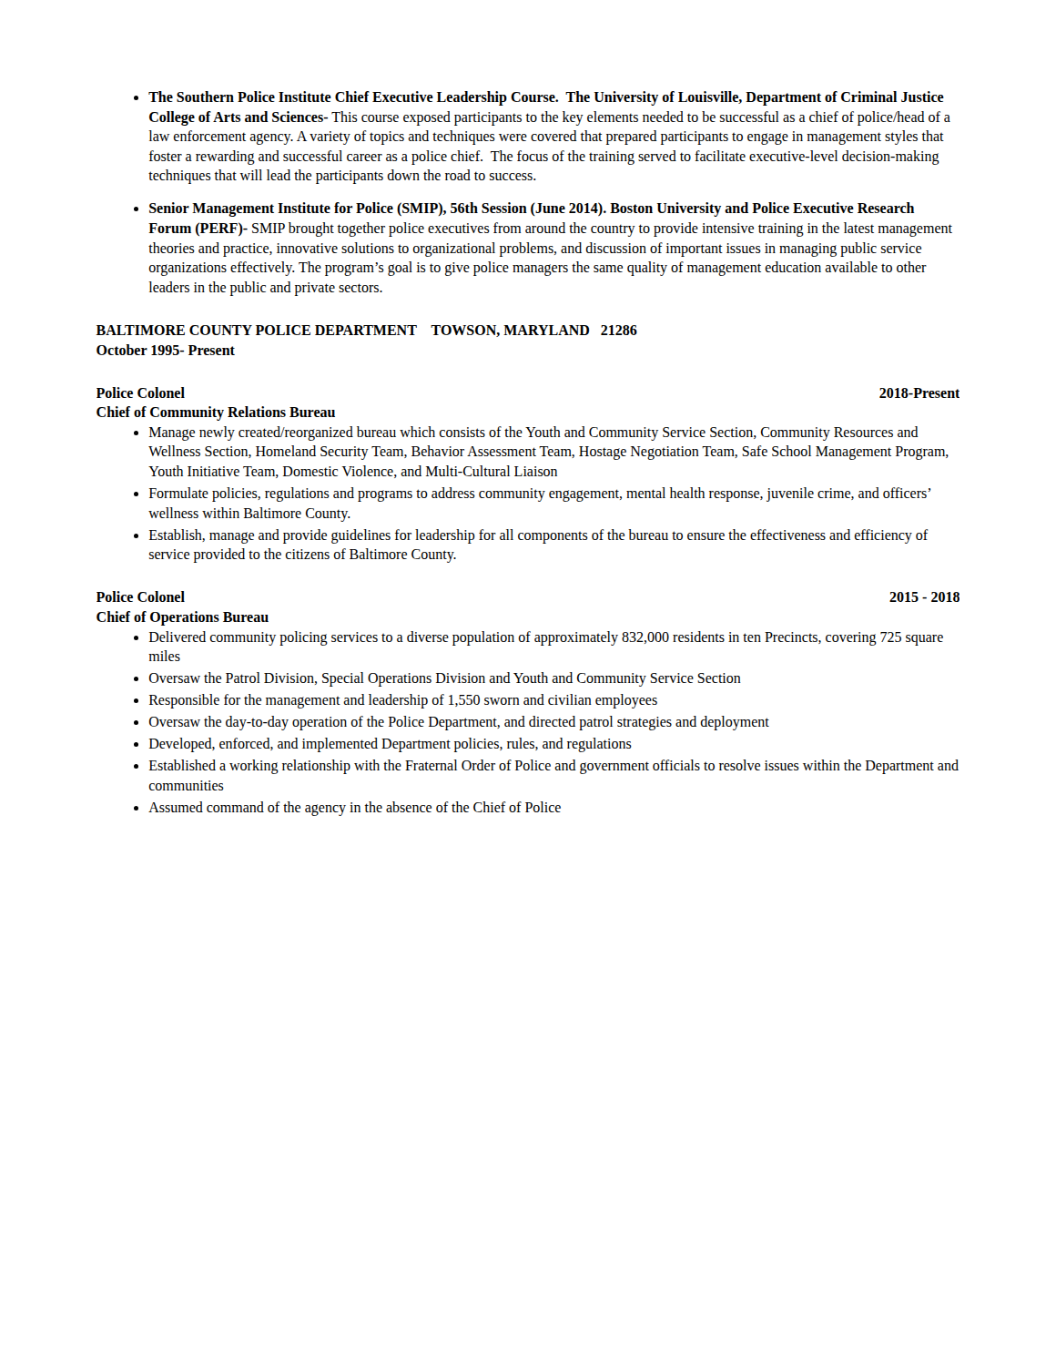The Southern Police Institute Chief Executive Leadership Course. The University of Louisville, Department of Criminal Justice College of Arts and Sciences- This course exposed participants to the key elements needed to be successful as a chief of police/head of a law enforcement agency. A variety of topics and techniques were covered that prepared participants to engage in management styles that foster a rewarding and successful career as a police chief. The focus of the training served to facilitate executive-level decision-making techniques that will lead the participants down the road to success.
Senior Management Institute for Police (SMIP), 56th Session (June 2014). Boston University and Police Executive Research Forum (PERF)- SMIP brought together police executives from around the country to provide intensive training in the latest management theories and practice, innovative solutions to organizational problems, and discussion of important issues in managing public service organizations effectively. The program’s goal is to give police managers the same quality of management education available to other leaders in the public and private sectors.
BALTIMORE COUNTY POLICE DEPARTMENT TOWSON, MARYLAND 21286
October 1995- Present
Police Colonel 2018-Present
Chief of Community Relations Bureau
Manage newly created/reorganized bureau which consists of the Youth and Community Service Section, Community Resources and Wellness Section, Homeland Security Team, Behavior Assessment Team, Hostage Negotiation Team, Safe School Management Program, Youth Initiative Team, Domestic Violence, and Multi-Cultural Liaison
Formulate policies, regulations and programs to address community engagement, mental health response, juvenile crime, and officers’ wellness within Baltimore County.
Establish, manage and provide guidelines for leadership for all components of the bureau to ensure the effectiveness and efficiency of service provided to the citizens of Baltimore County.
Police Colonel 2015 - 2018
Chief of Operations Bureau
Delivered community policing services to a diverse population of approximately 832,000 residents in ten Precincts, covering 725 square miles
Oversaw the Patrol Division, Special Operations Division and Youth and Community Service Section
Responsible for the management and leadership of 1,550 sworn and civilian employees
Oversaw the day-to-day operation of the Police Department, and directed patrol strategies and deployment
Developed, enforced, and implemented Department policies, rules, and regulations
Established a working relationship with the Fraternal Order of Police and government officials to resolve issues within the Department and communities
Assumed command of the agency in the absence of the Chief of Police